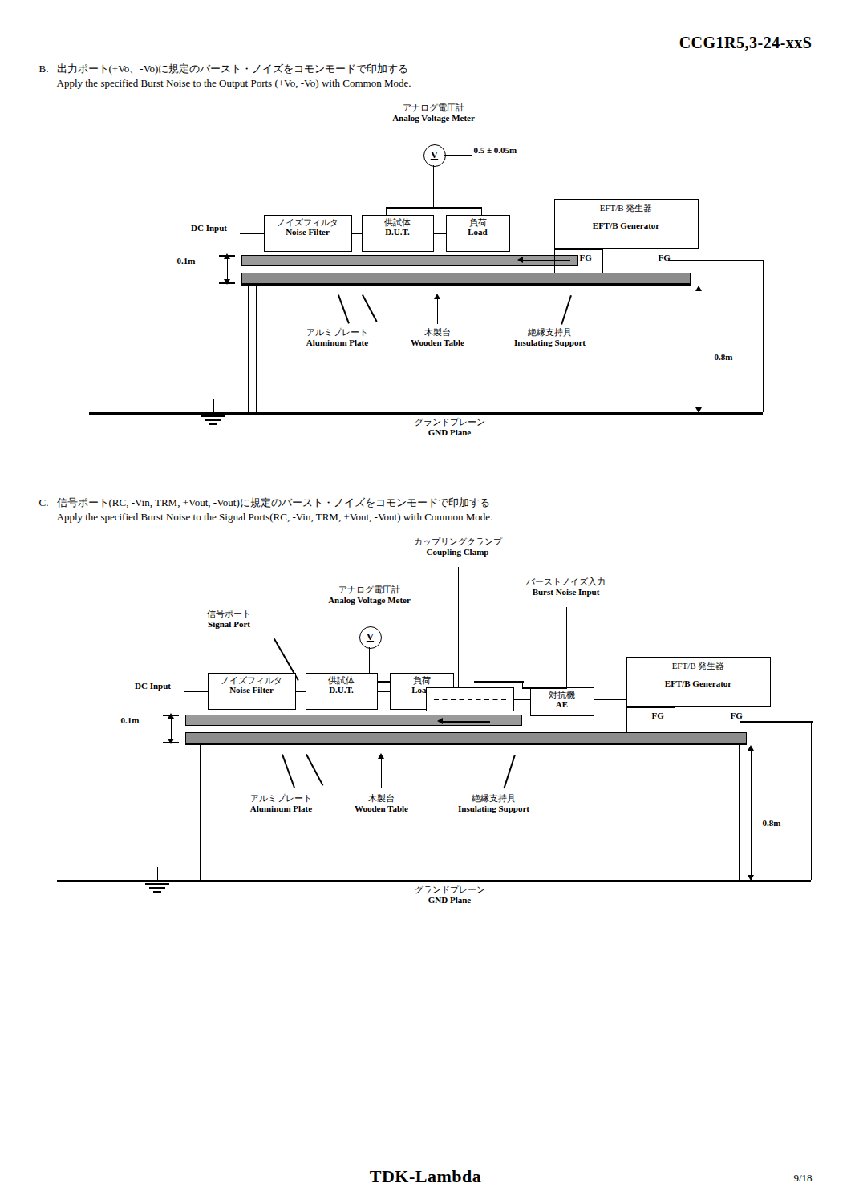CCG1R5,3-24-xxS
B. 出力ポート(+Vo、-Vo)に規定のバースト・ノイズをコモンモードで印加する
Apply the specified Burst Noise to the Output Ports (+Vo, -Vo) with Common Mode.
アナログ電圧計 Analog Voltage Meter
V
0.5 ± 0.05m
EFT/B 発生器 EFT/B Generator
FG
FG
DC Input
ノイズフィルタ Noise Filter
供試体 D.U.T.
負荷 Load
0.1m
アルミプレート Aluminum Plate
木製台 Wooden Table
絶縁支持具 Insulating Support
0.8m
グランドプレーン GND Plane
C. 信号ポート(RC, -Vin, TRM, +Vout, -Vout)に規定のバースト・ノイズをコモンモードで印加する
Apply the specified Burst Noise to the Signal Ports(RC, -Vin, TRM, +Vout, -Vout) with Common Mode.
カップリングクランプ Coupling Clamp
バーストノイズ入力 Burst Noise Input
アナログ電圧計 Analog Voltage Meter
V
信号ポート Signal Port
EFT/B 発生器 EFT/B Generator
FG
FG
DC Input
ノイズフィルタ Noise Filter
供試体 D.U.T.
負荷 Load
FG
対抗機 AE
0.1m
アルミプレート Aluminum Plate
木製台 Wooden Table
絶縁支持具 Insulating Support
0.8m
グランドプレーン GND Plane
TDK-Lambda 9/18